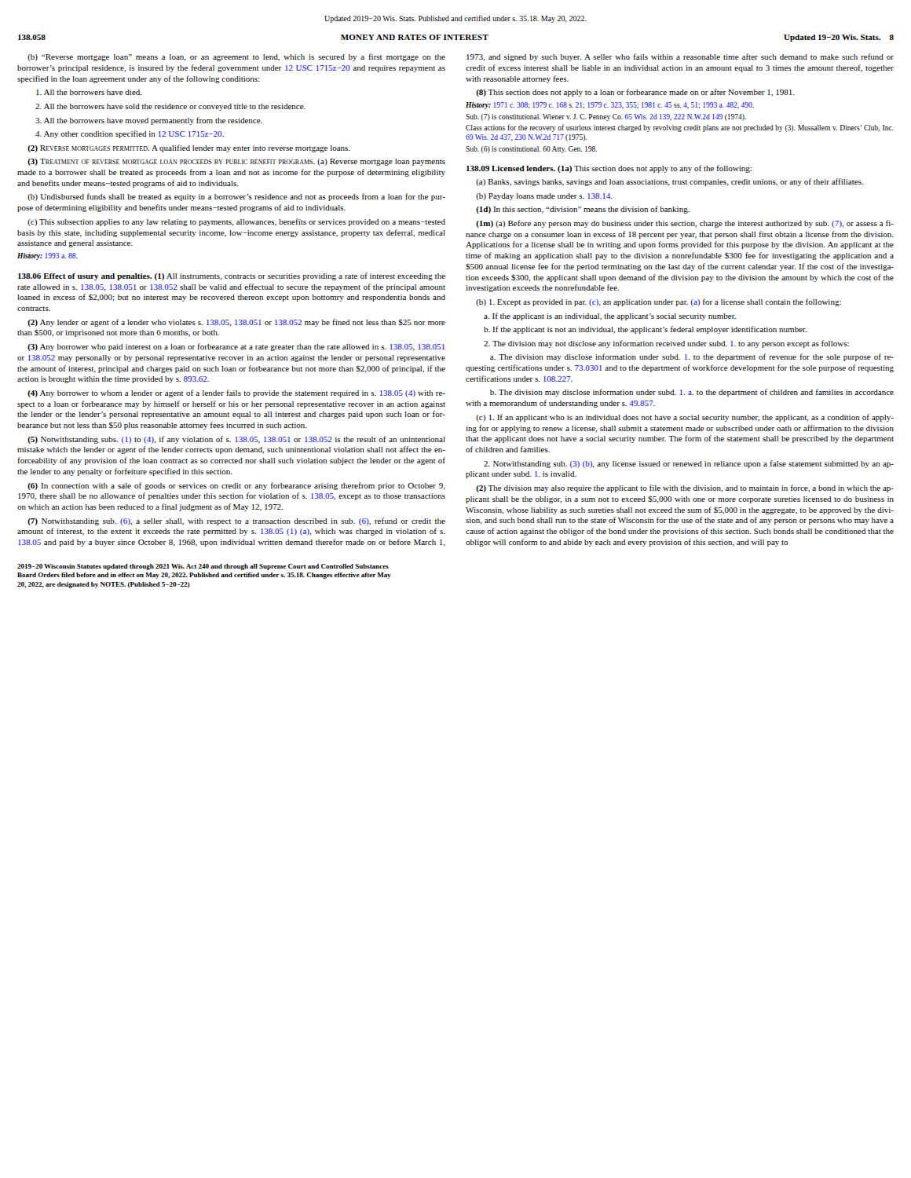Updated 2019−20 Wis. Stats. Published and certified under s. 35.18. May 20, 2022.
138.058 MONEY AND RATES OF INTEREST Updated 19−20 Wis. Stats. 8
(b) “Reverse mortgage loan” means a loan, or an agreement to lend, which is secured by a first mortgage on the borrower’s principal residence, is insured by the federal government under 12 USC 1715z−20 and requires repayment as specified in the loan agreement under any of the following conditions:
1. All the borrowers have died.
2. All the borrowers have sold the residence or conveyed title to the residence.
3. All the borrowers have moved permanently from the residence.
4. Any other condition specified in 12 USC 1715z−20.
(2) Reverse mortgages permitted. A qualified lender may enter into reverse mortgage loans.
(3) Treatment of reverse mortgage loan proceeds by public benefit programs. (a) Reverse mortgage loan payments made to a borrower shall be treated as proceeds from a loan and not as income for the purpose of determining eligibility and benefits under means−tested programs of aid to individuals.
(b) Undisbursed funds shall be treated as equity in a borrower’s residence and not as proceeds from a loan for the purpose of determining eligibility and benefits under means−tested programs of aid to individuals.
(c) This subsection applies to any law relating to payments, allowances, benefits or services provided on a means−tested basis by this state, including supplemental security income, low−income energy assistance, property tax deferral, medical assistance and general assistance.
History: 1993 a. 88.
138.06 Effect of usury and penalties. (1) All instruments, contracts or securities providing a rate of interest exceeding the rate allowed in s. 138.05, 138.051 or 138.052 shall be valid and effectual to secure the repayment of the principal amount loaned in excess of $2,000; but no interest may be recovered thereon except upon bottomry and respondentia bonds and contracts.
(2) Any lender or agent of a lender who violates s. 138.05, 138.051 or 138.052 may be fined not less than $25 nor more than $500, or imprisoned not more than 6 months, or both.
(3) Any borrower who paid interest on a loan or forbearance at a rate greater than the rate allowed in s. 138.05, 138.051 or 138.052 may personally or by personal representative recover in an action against the lender or personal representative the amount of interest, principal and charges paid on such loan or forbearance but not more than $2,000 of principal, if the action is brought within the time provided by s. 893.62.
(4) Any borrower to whom a lender or agent of a lender fails to provide the statement required in s. 138.05 (4) with respect to a loan or forbearance may by himself or herself or his or her personal representative recover in an action against the lender or the lender’s personal representative an amount equal to all interest and charges paid upon such loan or forbearance but not less than $50 plus reasonable attorney fees incurred in such action.
(5) Notwithstanding subs. (1) to (4), if any violation of s. 138.05, 138.051 or 138.052 is the result of an unintentional mistake which the lender or agent of the lender corrects upon demand, such unintentional violation shall not affect the enforceability of any provision of the loan contract as so corrected nor shall such violation subject the lender or the agent of the lender to any penalty or forfeiture specified in this section.
(6) In connection with a sale of goods or services on credit or any forbearance arising therefrom prior to October 9, 1970, there shall be no allowance of penalties under this section for violation of s. 138.05, except as to those transactions on which an action has been reduced to a final judgment as of May 12, 1972.
(7) Notwithstanding sub. (6), a seller shall, with respect to a transaction described in sub. (6), refund or credit the amount of interest, to the extent it exceeds the rate permitted by s. 138.05 (1) (a), which was charged in violation of s. 138.05 and paid by a buyer since October 8, 1968, upon individual written demand therefor made on or before March 1, 1973, and signed by such buyer. A seller who fails within a reasonable time after such demand to make such refund or credit of excess interest shall be liable in an individual action in an amount equal to 3 times the amount thereof, together with reasonable attorney fees.
(8) This section does not apply to a loan or forbearance made on or after November 1, 1981.
History: 1971 c. 308; 1979 c. 168 s. 21; 1979 c. 323, 355; 1981 c. 45 ss. 4, 51; 1993 a. 482, 490.
Sub. (7) is constitutional. Wiener v. J. C. Penney Co. 65 Wis. 2d 139, 222 N.W.2d 149 (1974).
Class actions for the recovery of usurious interest charged by revolving credit plans are not precluded by (3). Mussallem v. Diners’ Club, Inc. 69 Wis. 2d 437, 230 N.W.2d 717 (1975).
Sub. (6) is constitutional. 60 Atty. Gen. 198.
138.09 Licensed lenders. (1a) This section does not apply to any of the following:
(a) Banks, savings banks, savings and loan associations, trust companies, credit unions, or any of their affiliates.
(b) Payday loans made under s. 138.14.
(1d) In this section, “division” means the division of banking.
(1m) (a) Before any person may do business under this section, charge the interest authorized by sub. (7), or assess a finance charge on a consumer loan in excess of 18 percent per year, that person shall first obtain a license from the division. Applications for a license shall be in writing and upon forms provided for this purpose by the division. An applicant at the time of making an application shall pay to the division a nonrefundable $300 fee for investigating the application and a $500 annual license fee for the period terminating on the last day of the current calendar year. If the cost of the investigation exceeds $300, the applicant shall upon demand of the division pay to the division the amount by which the cost of the investigation exceeds the nonrefundable fee.
(b) 1. Except as provided in par. (c), an application under par. (a) for a license shall contain the following:
a. If the applicant is an individual, the applicant’s social security number.
b. If the applicant is not an individual, the applicant’s federal employer identification number.
2. The division may not disclose any information received under subd. 1. to any person except as follows:
a. The division may disclose information under subd. 1. to the department of revenue for the sole purpose of requesting certifications under s. 73.0301 and to the department of workforce development for the sole purpose of requesting certifications under s. 108.227.
b. The division may disclose information under subd. 1. a. to the department of children and families in accordance with a memorandum of understanding under s. 49.857.
(c) 1. If an applicant who is an individual does not have a social security number, the applicant, as a condition of applying for or applying to renew a license, shall submit a statement made or subscribed under oath or affirmation to the division that the applicant does not have a social security number. The form of the statement shall be prescribed by the department of children and families.
2. Notwithstanding sub. (3) (b), any license issued or renewed in reliance upon a false statement submitted by an applicant under subd. 1. is invalid.
(2) The division may also require the applicant to file with the division, and to maintain in force, a bond in which the applicant shall be the obligor, in a sum not to exceed $5,000 with one or more corporate sureties licensed to do business in Wisconsin, whose liability as such sureties shall not exceed the sum of $5,000 in the aggregate, to be approved by the division, and such bond shall run to the state of Wisconsin for the use of the state and of any person or persons who may have a cause of action against the obligor of the bond under the provisions of this section. Such bonds shall be conditioned that the obligor will conform to and abide by each and every provision of this section, and will pay to
2019−20 Wisconsin Statutes updated through 2021 Wis. Act 240 and through all Supreme Court and Controlled Substances
Board Orders filed before and in effect on May 20, 2022. Published and certified under s. 35.18. Changes effective after May
20, 2022, are designated by NOTES. (Published 5−20−22)